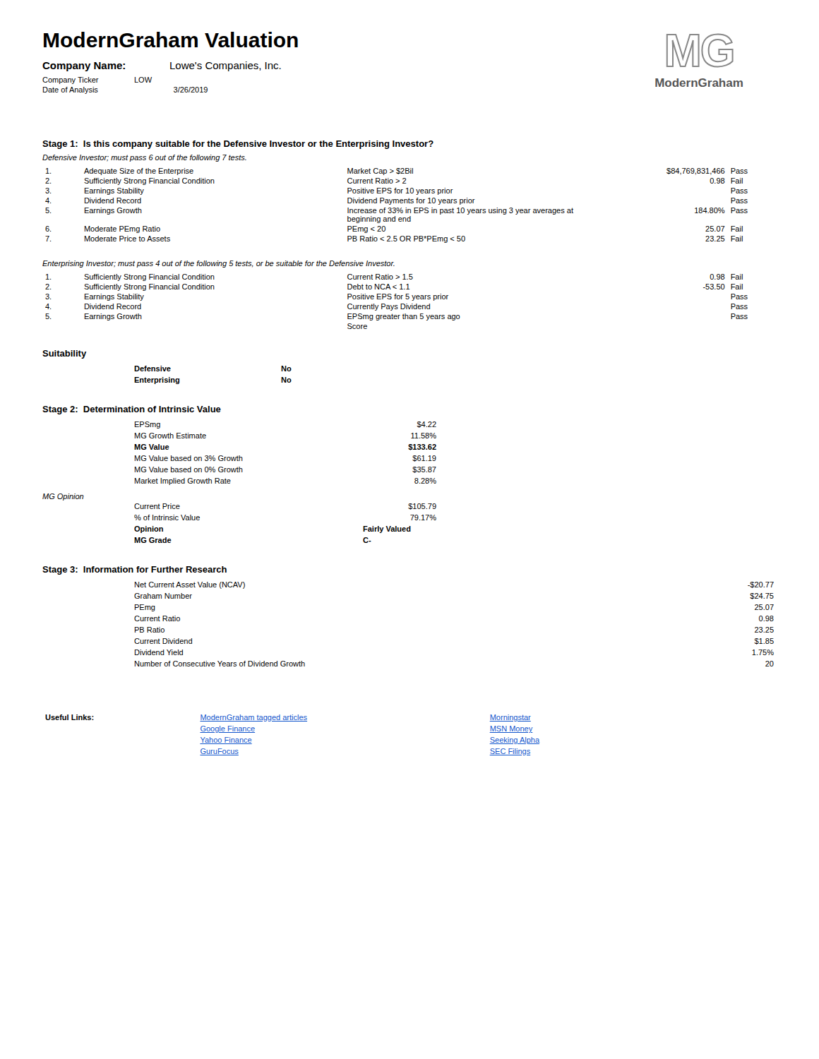ModernGraham Valuation
MG
ModernGraham
Company Name: Lowe's Companies, Inc.
Company Ticker LOW
Date of Analysis 3/26/2019
Stage 1: Is this company suitable for the Defensive Investor or the Enterprising Investor?
Defensive Investor; must pass 6 out of the following 7 tests.
| 1. | Adequate Size of the Enterprise | Market Cap > $2Bil | $84,769,831,466 | Pass |
| 2. | Sufficiently Strong Financial Condition | Current Ratio > 2 | 0.98 | Fail |
| 3. | Earnings Stability | Positive EPS for 10 years prior | | Pass |
| 4. | Dividend Record | Dividend Payments for 10 years prior | | Pass |
| 5. | Earnings Growth | Increase of 33% in EPS in past 10 years using 3 year averages at beginning and end | 184.80% | Pass |
| 6. | Moderate PEmg Ratio | PEmg < 20 | 25.07 | Fail |
| 7. | Moderate Price to Assets | PB Ratio < 2.5 OR PB*PEmg < 50 | 23.25 | Fail |
Enterprising Investor; must pass 4 out of the following 5 tests, or be suitable for the Defensive Investor.
| 1. | Sufficiently Strong Financial Condition | Current Ratio > 1.5 | 0.98 | Fail |
| 2. | Sufficiently Strong Financial Condition | Debt to NCA < 1.1 | -53.50 | Fail |
| 3. | Earnings Stability | Positive EPS for 5 years prior | | Pass |
| 4. | Dividend Record | Currently Pays Dividend | | Pass |
| 5. | Earnings Growth | EPSmg greater than 5 years ago | | Pass |
| | | Score | | |
Suitability
| Defensive | No |
| Enterprising | No |
Stage 2: Determination of Intrinsic Value
| EPSmg | $4.22 | |
| MG Growth Estimate | 11.58% | |
| MG Value | $133.62 | |
| MG Value based on 3% Growth | $61.19 | |
| MG Value based on 0% Growth | $35.87 | |
| Market Implied Growth Rate | 8.28% | |
MG Opinion
| Current Price | $105.79 | |
| % of Intrinsic Value | 79.17% | |
| Opinion | Fairly Valued | |
| MG Grade | C- | |
Stage 3: Information for Further Research
| Net Current Asset Value (NCAV) | -$20.77 |
| Graham Number | $24.75 |
| PEmg | 25.07 |
| Current Ratio | 0.98 |
| PB Ratio | 23.25 |
| Current Dividend | $1.85 |
| Dividend Yield | 1.75% |
| Number of Consecutive Years of Dividend Growth | 20 |
| Useful Links: | ModernGraham tagged articles | Morningstar |
| | Google Finance | MSN Money |
| | Yahoo Finance | Seeking Alpha |
| | GuruFocus | SEC Filings |